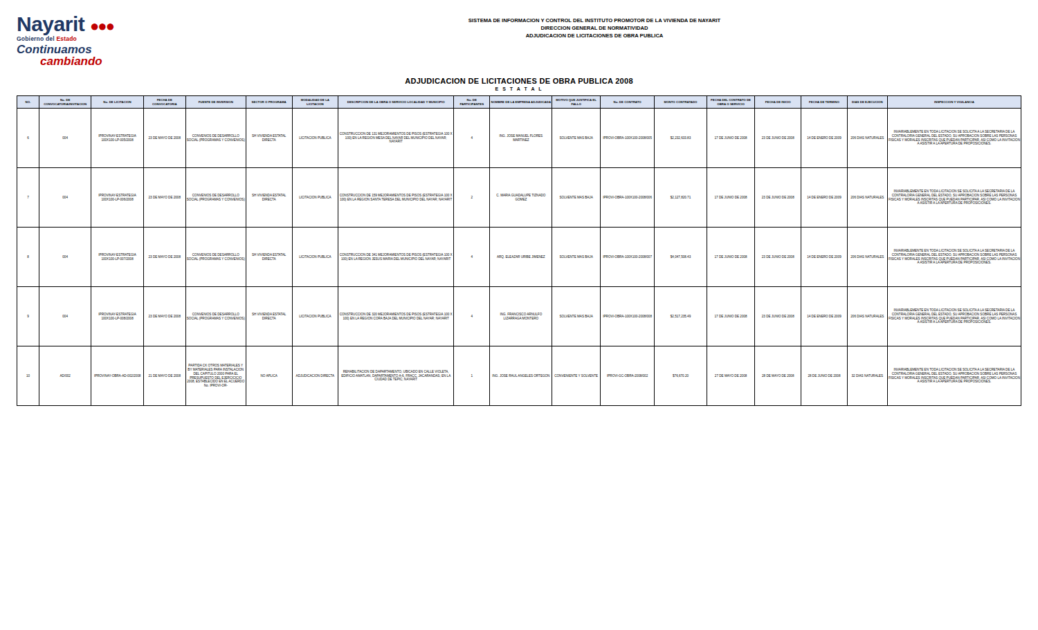Nayarit ●●●
Gobierno del Estado
Continuamos
cambiando
SISTEMA DE INFORMACION Y CONTROL DEL INSTITUTO PROMOTOR DE LA VIVIENDA DE NAYARIT
DIRECCION GENERAL DE NORMATIVIDAD
ADJUDICACION DE LICITACIONES DE OBRA PUBLICA
ADJUDICACION DE LICITACIONES DE OBRA PUBLICA 2008
E S T A T A L
| NO. | No. DE CONVOCATORIA/INVITACION | No. DE LICITACION | FECHA DE CONVOCATORIA | FUENTE DE INVERSION | SECTOR O PROGRAMA | MODALIDAD DE LA LICITACION | DESCRIPCION DE LA OBRA O SERVICIO LOCALIDAD Y MUNICIPIO | No. DE PARTICIPANTES | NOMBRE DE LA EMPRESA ADJUDICADA | MOTIVO QUE JUSTIFICA EL FALLO | No. DE CONTRATO | MONTO CONTRATADO | FECHA DEL CONTRATO DE OBRA O SERVICIO | FECHA DE INICIO | FECHA DE TERMINO | DIAS DE EJECUCION | INSPECCION Y VIGILANCIA |
| --- | --- | --- | --- | --- | --- | --- | --- | --- | --- | --- | --- | --- | --- | --- | --- | --- | --- |
| 6 | 004 | IPROVINAY-ESTRATEGIA 100X100-LP-005/2008 | 23 DE MAYO DE 2008 | CONVENIOS DE DESARROLLO SOCIAL (PROGRAMAS Y CONVENIOS) | SH VIVIENDA ESTATAL DIRECTA | LICITACION PUBLICA | CONSTRUCCION DE 131 MEJORAMIENTOS DE PISOS (ESTRATEGIA 100 X 100) EN LA REGION MESA DEL NAYAR DEL MUNICIPIO DEL NAYAR; NAYARIT | 4 | ING. JOSE MANUEL FLORES MARTINEZ | SOLVENTE MAS BAJA | IPROVI-OBRA-100X100-2008/005 | $2,232,633.83 | 17 DE JUNIO DE 2008 | 23 DE JUNIO DE 2008 | 14 DE ENERO DE 2009 | 206 DIAS NATURALES | INVARIABLEMENTE EN TODA LICITACION SE SOLICITA A LA SECRETARIA DE LA CONTRALORIA GENERAL DEL ESTADO, SU APROBACION SOBRE LAS PERSONAS FISICAS Y MORALES INSCRITAS QUE PUEDAN PARTICIPAR, ASI COMO LA INVITACION A ASISTIR A LA APERTURA DE PROPOSICIONES. |
| 7 | 004 | IPROVINAY-ESTRATEGIA 100X100-LP-006/2008 | 23 DE MAYO DE 2008 | CONVENIOS DE DESARROLLO SOCIAL (PROGRAMAS Y CONVENIOS) | SH VIVIENDA ESTATAL DIRECTA | LICITACION PUBLICA | CONSTRUCCION DE 159 MEJORAMIENTOS DE PISOS (ESTRATEGIA 100 X 100) EN LA REGION SANTA TERESA DEL MUNICIPIO DEL NAYAR; NAYARIT | 2 | C. MARIA GUADALUPE TIZNADO GOMEZ | SOLVENTE MAS BAJA | IPROVI-OBRA-100X100-2008/006 | $2,127,820.71 | 17 DE JUNIO DE 2008 | 23 DE JUNIO DE 2008 | 14 DE ENERO DE 2009 | 206 DIAS NATURALES | INVARIABLEMENTE EN TODA LICITACION SE SOLICITA A LA SECRETARIA DE LA CONTRALORIA GENERAL DEL ESTADO, SU APROBACION SOBRE LAS PERSONAS FISICAS Y MORALES INSCRITAS QUE PUEDAN PARTICIPAR, ASI COMO LA INVITACION A ASISTIR A LA APERTURA DE PROPOSICIONES. |
| 8 | 004 | IPROVINAY-ESTRATEGIA 100X100-LP-007/2008 | 23 DE MAYO DE 2008 | CONVENIOS DE DESARROLLO SOCIAL (PROGRAMAS Y CONVENIOS) | SH VIVIENDA ESTATAL DIRECTA | LICITACION PUBLICA | CONSTRUCCION DE 341 MEJORAMIENTOS DE PISOS (ESTRATEGIA 100 X 100) EN LA REGION JESUS MARIA DEL MUNICIPIO DEL NAYAR; NAYARIT | 4 | ARQ. ELEAZAR URIBE JIMENEZ | SOLVENTE MAS BAJA | IPROVI-OBRA-100X100-2008/007 | $4,047,508.43 | 17 DE JUNIO DE 2008 | 23 DE JUNIO DE 2008 | 14 DE ENERO DE 2009 | 206 DIAS NATURALES | INVARIABLEMENTE EN TODA LICITACION SE SOLICITA A LA SECRETARIA DE LA CONTRALORIA GENERAL DEL ESTADO, SU APROBACION SOBRE LAS PERSONAS FISICAS Y MORALES INSCRITAS QUE PUEDAN PARTICIPAR, ASI COMO LA INVITACION A ASISTIR A LA APERTURA DE PROPOSICIONES. |
| 9 | 004 | IPROVINAY-ESTRATEGIA 100X100-LP-008/2008 | 23 DE MAYO DE 2008 | CONVENIOS DE DESARROLLO SOCIAL (PROGRAMAS Y CONVENIOS) | SH VIVIENDA ESTATAL DIRECTA | LICITACION PUBLICA | CONSTRUCCION DE 320 MEJORAMIENTOS DE PISOS (ESTRATEGIA 100 X 100) EN LA REGION CORA BAJA DEL MUNICIPIO DEL NAYAR; NAYARIT | 4 | ING. FRANCISCO ARNULFO LIZARRAGA MONTERO | SOLVENTE MAS BAJA | IPROVI-OBRA-100X100-2008/008 | $2,517,235.49 | 17 DE JUNIO DE 2008 | 23 DE JUNIO DE 2008 | 14 DE ENERO DE 2009 | 206 DIAS NATURALES | INVARIABLEMENTE EN TODA LICITACION SE SOLICITA A LA SECRETARIA DE LA CONTRALORIA GENERAL DEL ESTADO, SU APROBACION SOBRE LAS PERSONAS FISICAS Y MORALES INSCRITAS QUE PUEDAN PARTICIPAR, ASI COMO LA INVITACION A ASISTIR A LA APERTURA DE PROPOSICIONES. |
| 10 | AD/002 | IPROVINAY-OBRA-AD-002/2008 | 21 DE MAYO DE 2008 | PARTIDA CK OTROS MATERIALES Y BY MATERIALES PARA INSTALACION DEL CAPITULO 2000 PARA EL PRESUPUESTO DEL EJERCICICIO 2008, ESTABLECIDO EN EL ACUERDO No. IPROVI-OR- | NO APLICA | ADJUDICACION DIRECTA | REHABILITACION DE DAPARTAMENTO, UBICADO EN CALLE VIOLETA, EDIFICIO AMATLAN, DAPARTAMENTO A-6, FRACC. JACARANDAS; EN LA CIUDAD DE TEPIC; NAYARIT | 1 | ING. JOSE RAUL ANGELES ORTEGON | CONVENIENTE Y SOLVENTE | IPROVI-GC-OBRA-2008/002 | $76,670.20 | 27 DE MAYO DE 2008 | 28 DE MAYO DE 2008 | 28 DE JUNIO DE 2008 | 32 DIAS NATURALES | INVARIABLEMENTE EN TODA LICITACION SE SOLICITA A LA SECRETARIA DE LA CONTRALORIA GENERAL DEL ESTADO, SU APROBACION SOBRE LAS PERSONAS FISICAS Y MORALES INSCRITAS QUE PUEDAN PARTICIPAR, ASI COMO LA INVITACION A ASISTIR A LA APERTURA DE PROPOSICIONES. |